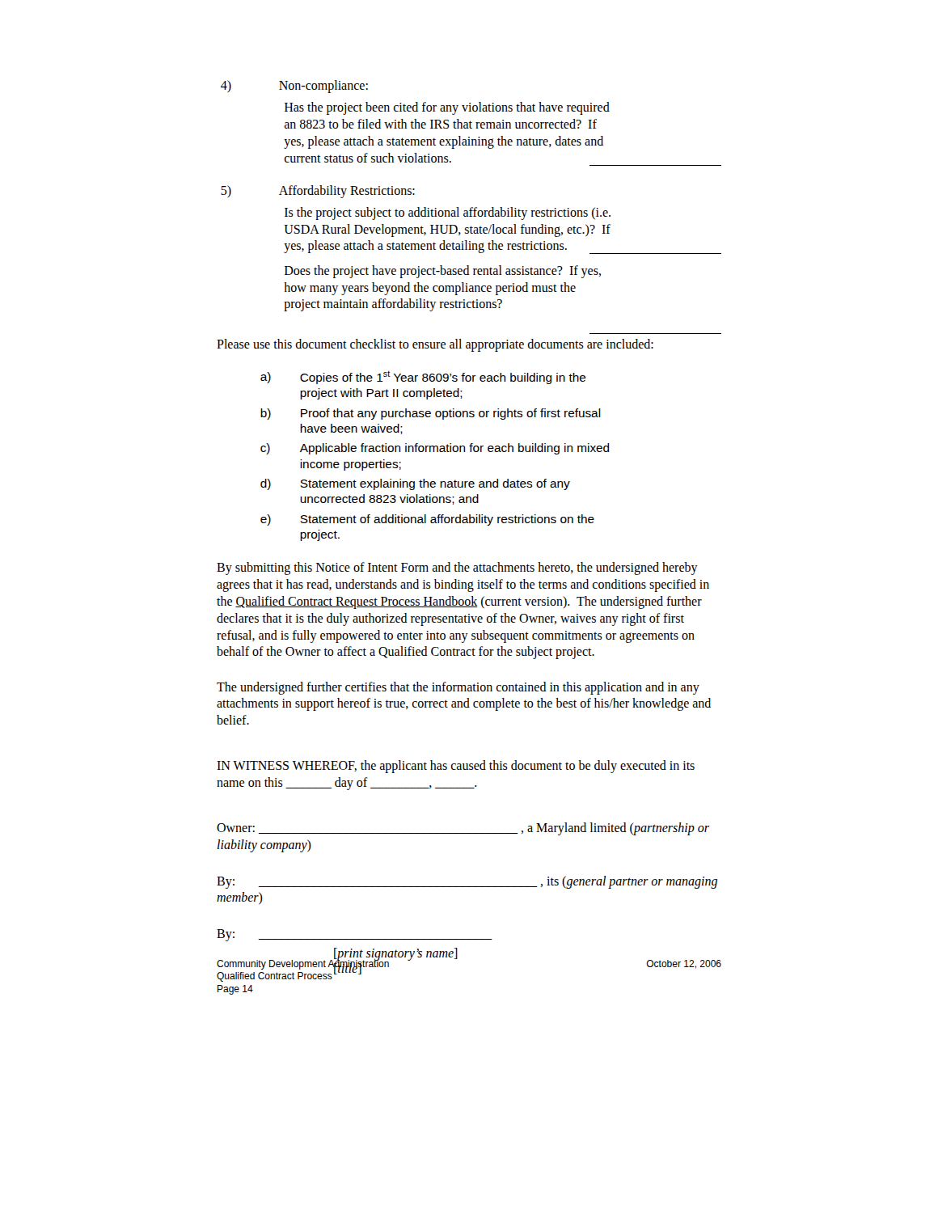4)
Non-compliance:
Has the project been cited for any violations that have required an 8823 to be filed with the IRS that remain uncorrected? If yes, please attach a statement explaining the nature, dates and current status of such violations.
5)
Affordability Restrictions:
Is the project subject to additional affordability restrictions (i.e. USDA Rural Development, HUD, state/local funding, etc.)? If yes, please attach a statement detailing the restrictions.
Does the project have project-based rental assistance? If yes, how many years beyond the compliance period must the project maintain affordability restrictions?
Please use this document checklist to ensure all appropriate documents are included:
a)
Copies of the 1st Year 8609’s for each building in the project with Part II completed;
b)
Proof that any purchase options or rights of first refusal have been waived;
c)
Applicable fraction information for each building in mixed income properties;
d)
Statement explaining the nature and dates of any uncorrected 8823 violations; and
e)
Statement of additional affordability restrictions on the project.
By submitting this Notice of Intent Form and the attachments hereto, the undersigned hereby agrees that it has read, understands and is binding itself to the terms and conditions specified in the Qualified Contract Request Process Handbook (current version). The undersigned further declares that it is the duly authorized representative of the Owner, waives any right of first refusal, and is fully empowered to enter into any subsequent commitments or agreements on behalf of the Owner to affect a Qualified Contract for the subject project.
The undersigned further certifies that the information contained in this application and in any attachments in support hereof is true, correct and complete to the best of his/her knowledge and belief.
IN WITNESS WHEREOF, the applicant has caused this document to be duly executed in its name on this _______ day of _________, ______.
Owner: ________________________________________ , a Maryland limited (partnership or liability company)
By: ___________________________________________ , its (general partner or managing member)
By: ____________________________________
[print signatory’s name]
[title]
Community Development Administration
Qualified Contract Process
Page 14
October 12, 2006